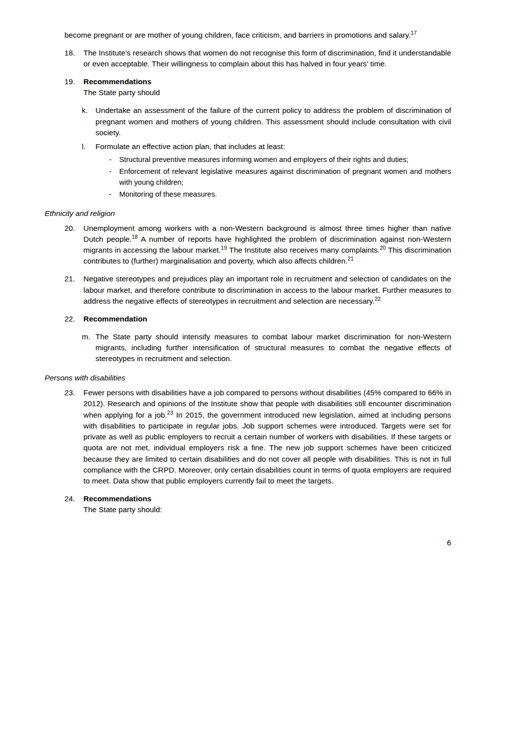become pregnant or are mother of young children, face criticism, and barriers in promotions and salary.17
18.
The Institute’s research shows that women do not recognise this form of discrimination, find it understandable or even acceptable. Their willingness to complain about this has halved in four years’ time.
19.
Recommendations
The State party should
k.
Undertake an assessment of the failure of the current policy to address the problem of discrimination of pregnant women and mothers of young children. This assessment should include consultation with civil society.
l.
Formulate an effective action plan, that includes at least:
-
Structural preventive measures informing women and employers of their rights and duties;
-
Enforcement of relevant legislative measures against discrimination of pregnant women and mothers with young children;
-
Monitoring of these measures.
Ethnicity and religion
20.
Unemployment among workers with a non-Western background is almost three times higher than native Dutch people.18 A number of reports have highlighted the problem of discrimination against non-Western migrants in accessing the labour market.19 The Institute also receives many complaints.20 This discrimination contributes to (further) marginalisation and poverty, which also affects children.21
21.
Negative stereotypes and prejudices play an important role in recruitment and selection of candidates on the labour market, and therefore contribute to discrimination in access to the labour market. Further measures to address the negative effects of stereotypes in recruitment and selection are necessary.22
22.
Recommendation
m.
The State party should intensify measures to combat labour market discrimination for non-Western migrants, including further intensification of structural measures to combat the negative effects of stereotypes in recruitment and selection.
Persons with disabilities
23.
Fewer persons with disabilities have a job compared to persons without disabilities (45% compared to 66% in 2012). Research and opinions of the Institute show that people with disabilities still encounter discrimination when applying for a job.23 In 2015, the government introduced new legislation, aimed at including persons with disabilities to participate in regular jobs. Job support schemes were introduced. Targets were set for private as well as public employers to recruit a certain number of workers with disabilities. If these targets or quota are not met, individual employers risk a fine. The new job support schemes have been criticized because they are limited to certain disabilities and do not cover all people with disabilities. This is not in full compliance with the CRPD. Moreover, only certain disabilities count in terms of quota employers are required to meet. Data show that public employers currently fail to meet the targets.
24.
Recommendations
The State party should:
6